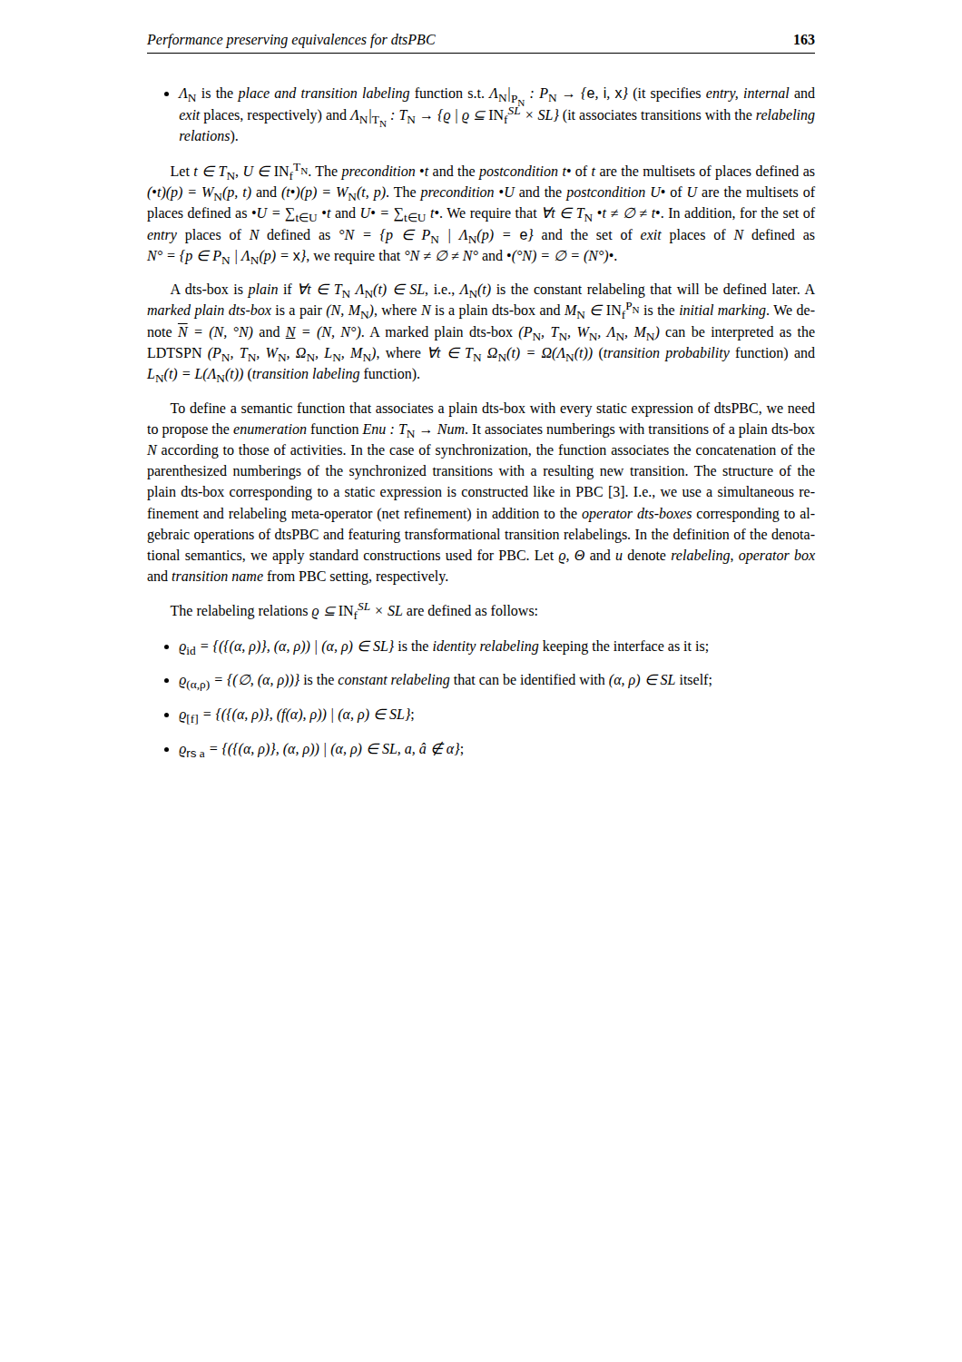Performance preserving equivalences for dtsPBC 163
ΛN is the place and transition labeling function s.t. ΛN|PN : PN → {e, i, x} (it specifies entry, internal and exit places, respectively) and ΛN|TN : TN → {ϱ | ϱ ⊆ INfSL × SL} (it associates transitions with the relabeling relations).
Let t ∈ TN, U ∈ INfTN. The precondition •t and the postcondition t• of t are the multisets of places defined as (•t)(p) = WN(p, t) and (t•)(p) = WN(t, p). The precondition •U and the postcondition U• of U are the multisets of places defined as •U = ∑t∈U •t and U• = ∑t∈U t•. We require that ∀t ∈ TN •t ≠ ∅ ≠ t•. In addition, for the set of entry places of N defined as °N = {p ∈ PN | ΛN(p) = e} and the set of exit places of N defined as N° = {p ∈ PN | ΛN(p) = x}, we require that °N ≠ ∅ ≠ N° and •(°N) = ∅ = (N°)•.
A dts-box is plain if ∀t ∈ TN ΛN(t) ∈ SL, i.e., ΛN(t) is the constant relabeling that will be defined later. A marked plain dts-box is a pair (N, MN), where N is a plain dts-box and MN ∈ INfPN is the initial marking. We denote N = (N, °N) and N = (N, N°). A marked plain dts-box (PN, TN, WN, ΛN, MN) can be interpreted as the LDTSPN (PN, TN, WN, ΩN, LN, MN), where ∀t ∈ TN ΩN(t) = Ω(ΛN(t)) (transition probability function) and LN(t) = L(ΛN(t)) (transition labeling function).
To define a semantic function that associates a plain dts-box with every static expression of dtsPBC, we need to propose the enumeration function Enu : TN → Num. It associates numberings with transitions of a plain dts-box N according to those of activities. In the case of synchronization, the function associates the concatenation of the parenthesized numberings of the synchronized transitions with a resulting new transition. The structure of the plain dts-box corresponding to a static expression is constructed like in PBC [3]. I.e., we use a simultaneous refinement and relabeling meta-operator (net refinement) in addition to the operator dts-boxes corresponding to algebraic operations of dtsPBC and featuring transformational transition relabelings. In the definition of the denotational semantics, we apply standard constructions used for PBC. Let ϱ, Θ and u denote relabeling, operator box and transition name from PBC setting, respectively.
The relabeling relations ϱ ⊆ INfSL × SL are defined as follows:
ϱid = {({(α, ρ)}, (α, ρ)) | (α, ρ) ∈ SL} is the identity relabeling keeping the interface as it is;
ϱ(α,ρ) = {(∅, (α, ρ))} is the constant relabeling that can be identified with (α, ρ) ∈ SL itself;
ϱ[f] = {({(α, ρ)}, (f(α), ρ)) | (α, ρ) ∈ SL};
ϱrs a = {({(α, ρ)}, (α, ρ)) | (α, ρ) ∈ SL, a, â ∉ α};